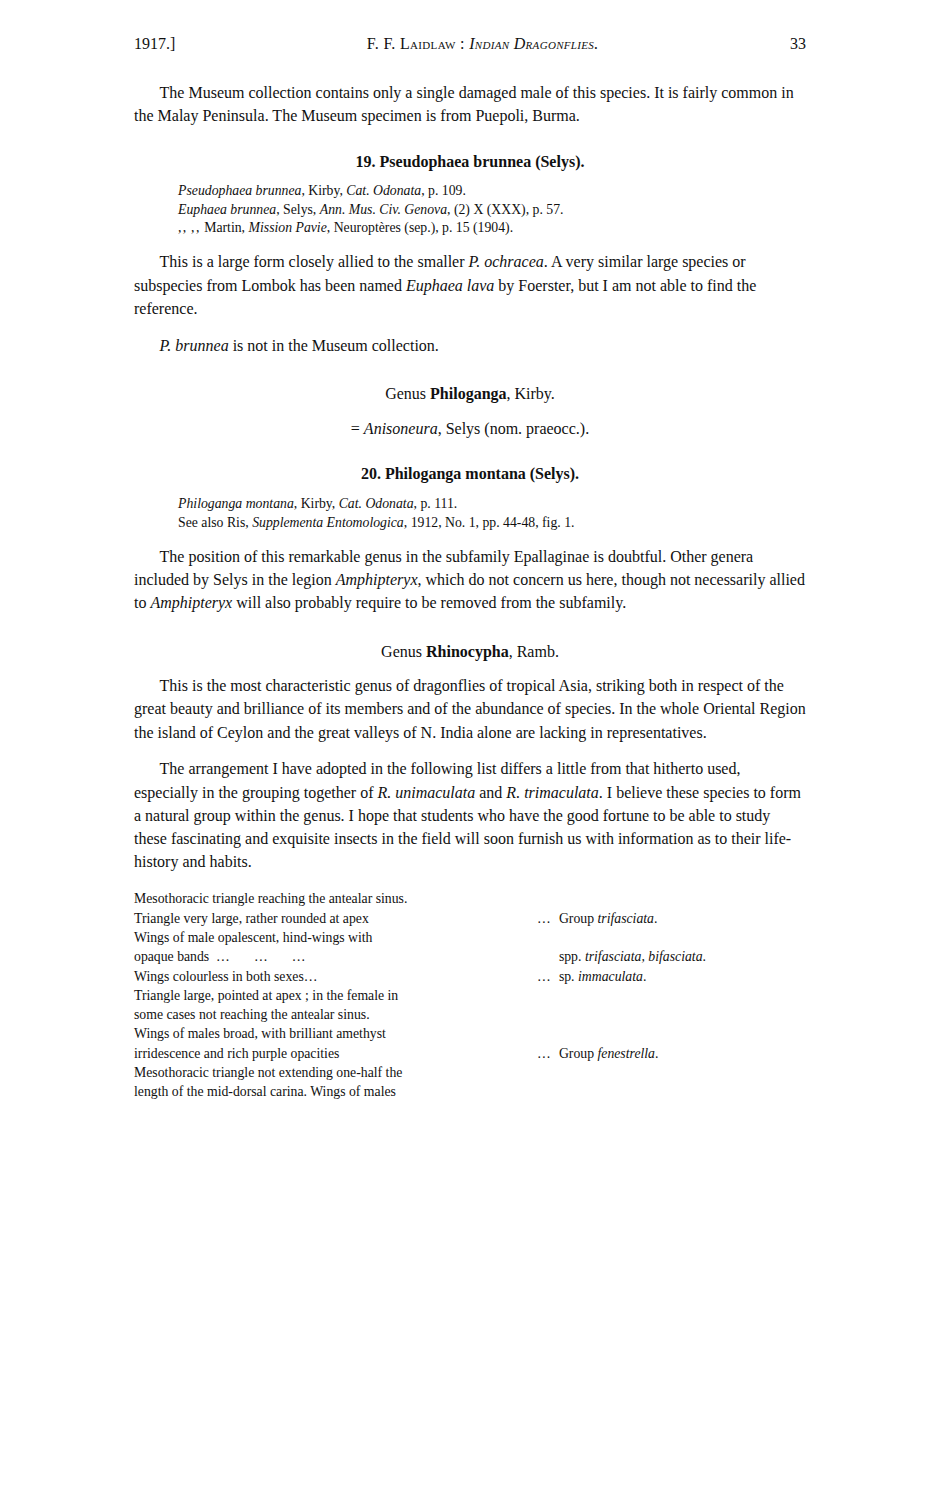1917.] F. F. Laidlaw : Indian Dragonflies. 33
The Museum collection contains only a single damaged male of this species. It is fairly common in the Malay Peninsula. The Museum specimen is from Puepoli, Burma.
19. Pseudophaea brunnea (Selys).
Pseudophaea brunnea, Kirby, Cat. Odonata, p. 109.
Euphaea brunnea, Selys, Ann. Mus. Civ. Genova, (2) X (XXX), p. 57.
,, ,, Martin, Mission Pavie, Neuroptères (sep.), p. 15 (1904).
This is a large form closely allied to the smaller P. ochracea. A very similar large species or subspecies from Lombok has been named Euphaea lava by Foerster, but I am not able to find the reference.
P. brunnea is not in the Museum collection.
Genus Philoganga, Kirby.
= Anisoneura, Selys (nom. praeocc.).
20. Philoganga montana (Selys).
Philoganga montana, Kirby, Cat. Odonata, p. 111.
See also Ris, Supplementa Entomologica, 1912, No. 1, pp. 44-48, fig. 1.
The position of this remarkable genus in the subfamily Epallaginae is doubtful. Other genera included by Selys in the legion Amphipteryx, which do not concern us here, though not necessarily allied to Amphipteryx will also probably require to be removed from the subfamily.
Genus Rhinocypha, Ramb.
This is the most characteristic genus of dragonflies of tropical Asia, striking both in respect of the great beauty and brilliance of its members and of the abundance of species. In the whole Oriental Region the island of Ceylon and the great valleys of N. India alone are lacking in representatives.
The arrangement I have adopted in the following list differs a little from that hitherto used, especially in the grouping together of R. unimaculata and R. trimaculata. I believe these species to form a natural group within the genus. I hope that students who have the good fortune to be able to study these fascinating and exquisite insects in the field will soon furnish us with information as to their life-history and habits.
| Mesothoracic triangle reaching the antealar sinus. | | |
| Triangle very large, rather rounded at apex | … | Group trifasciata . |
| Wings of male opalescent, hind-wings with | | |
| opaque bands … … … | | spp. trifasciata, bifasciata . |
| Wings colourless in both sexes… | … | sp. immaculata . |
| Triangle large, pointed at apex ; in the female in | | |
| some cases not reaching the antealar sinus. | | |
| Wings of males broad, with brilliant amethyst | | |
| irridescence and rich purple opacities | … | Group fenestrella . |
| Mesothoracic triangle not extending one-half the | | |
| length of the mid-dorsal carina. Wings of males | | |